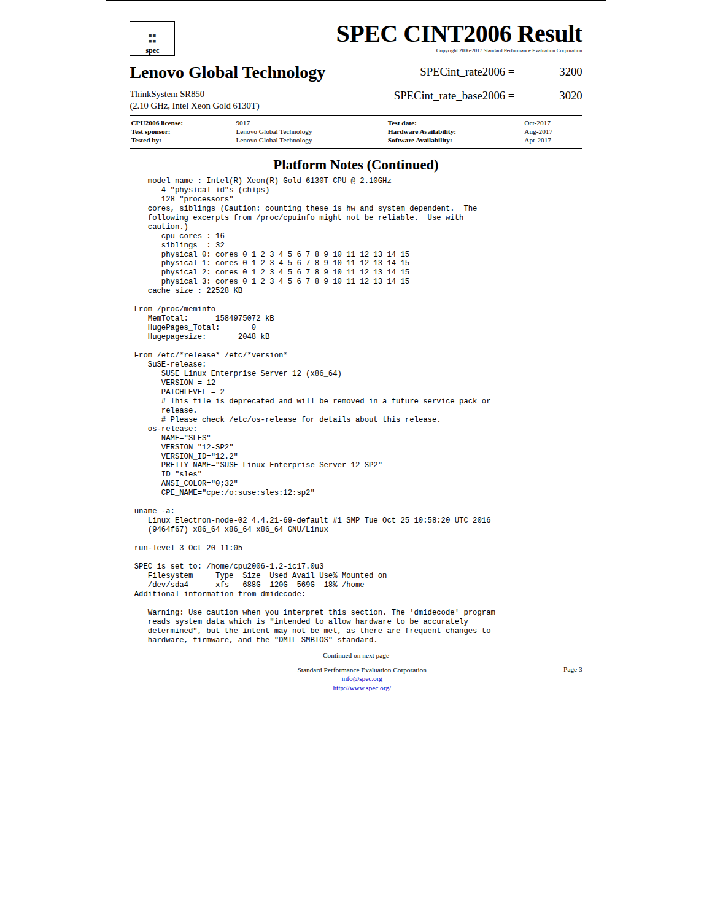■■
■■
spec
SPEC CINT2006 Result
Copyright 2006-2017 Standard Performance Evaluation Corporation
Lenovo Global Technology
ThinkSystem SR850
(2.10 GHz, Intel Xeon Gold 6130T)
SPECint_rate2006 = 3200
SPECint_rate_base2006 = 3020
| CPU2006 license: | 9017 | Test date: | Oct-2017 |
| Test sponsor: | Lenovo Global Technology | Hardware Availability: | Aug-2017 |
| Tested by: | Lenovo Global Technology | Software Availability: | Apr-2017 |
Platform Notes (Continued)
    model name : Intel(R) Xeon(R) Gold 6130T CPU @ 2.10GHz
       4 "physical id"s (chips)
       128 "processors"
    cores, siblings (Caution: counting these is hw and system dependent.  The
    following excerpts from /proc/cpuinfo might not be reliable.  Use with
    caution.)
       cpu cores : 16
       siblings  : 32
       physical 0: cores 0 1 2 3 4 5 6 7 8 9 10 11 12 13 14 15
       physical 1: cores 0 1 2 3 4 5 6 7 8 9 10 11 12 13 14 15
       physical 2: cores 0 1 2 3 4 5 6 7 8 9 10 11 12 13 14 15
       physical 3: cores 0 1 2 3 4 5 6 7 8 9 10 11 12 13 14 15
    cache size : 22528 KB

 From /proc/meminfo
    MemTotal:      1584975072 kB
    HugePages_Total:       0
    Hugepagesize:       2048 kB

 From /etc/*release* /etc/*version*
    SuSE-release:
       SUSE Linux Enterprise Server 12 (x86_64)
       VERSION = 12
       PATCHLEVEL = 2
       # This file is deprecated and will be removed in a future service pack or
       release.
       # Please check /etc/os-release for details about this release.
    os-release:
       NAME="SLES"
       VERSION="12-SP2"
       VERSION_ID="12.2"
       PRETTY_NAME="SUSE Linux Enterprise Server 12 SP2"
       ID="sles"
       ANSI_COLOR="0;32"
       CPE_NAME="cpe:/o:suse:sles:12:sp2"

 uname -a:
    Linux Electron-node-02 4.4.21-69-default #1 SMP Tue Oct 25 10:58:20 UTC 2016
    (9464f67) x86_64 x86_64 x86_64 GNU/Linux

 run-level 3 Oct 20 11:05

 SPEC is set to: /home/cpu2006-1.2-ic17.0u3
    Filesystem     Type  Size  Used Avail Use% Mounted on
    /dev/sda4      xfs   688G  120G  569G  18% /home
 Additional information from dmidecode:

    Warning: Use caution when you interpret this section. The 'dmidecode' program
    reads system data which is "intended to allow hardware to be accurately
    determined", but the intent may not be met, as there are frequent changes to
    hardware, firmware, and the "DMTF SMBIOS" standard.
Continued on next page
Standard Performance Evaluation Corporation
info@spec.org
http://www.spec.org/
Page 3